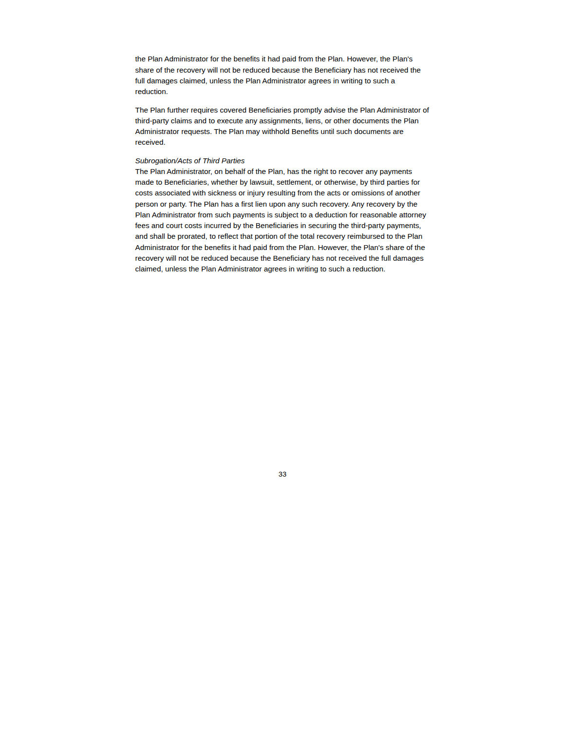the Plan Administrator for the benefits it had paid from the Plan. However, the Plan's share of the recovery will not be reduced because the Beneficiary has not received the full damages claimed, unless the Plan Administrator agrees in writing to such a reduction.
The Plan further requires covered Beneficiaries promptly advise the Plan Administrator of third-party claims and to execute any assignments, liens, or other documents the Plan Administrator requests. The Plan may withhold Benefits until such documents are received.
Subrogation/Acts of Third Parties
The Plan Administrator, on behalf of the Plan, has the right to recover any payments made to Beneficiaries, whether by lawsuit, settlement, or otherwise, by third parties for costs associated with sickness or injury resulting from the acts or omissions of another person or party. The Plan has a first lien upon any such recovery. Any recovery by the Plan Administrator from such payments is subject to a deduction for reasonable attorney fees and court costs incurred by the Beneficiaries in securing the third-party payments, and shall be prorated, to reflect that portion of the total recovery reimbursed to the Plan Administrator for the benefits it had paid from the Plan. However, the Plan's share of the recovery will not be reduced because the Beneficiary has not received the full damages claimed, unless the Plan Administrator agrees in writing to such a reduction.
33